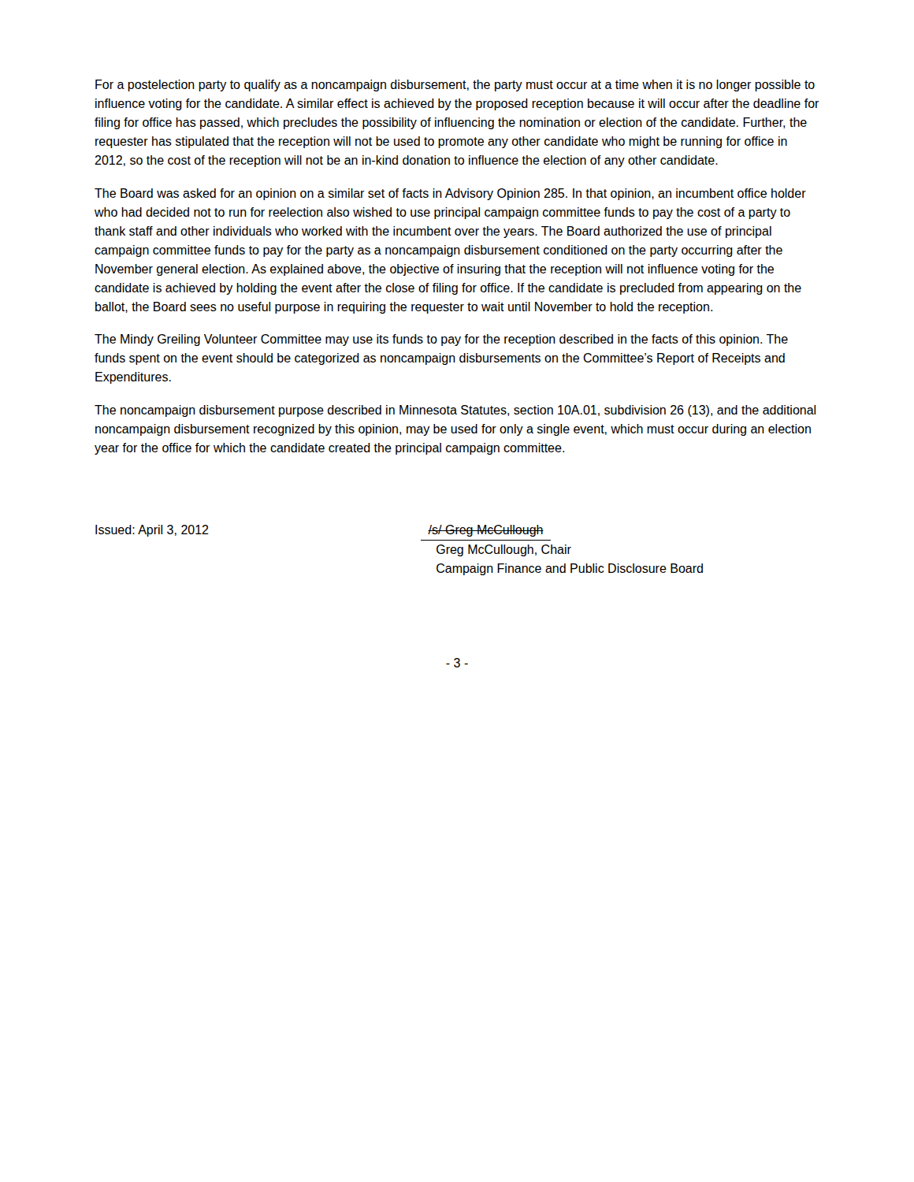For a postelection party to qualify as a noncampaign disbursement, the party must occur at a time when it is no longer possible to influence voting for the candidate. A similar effect is achieved by the proposed reception because it will occur after the deadline for filing for office has passed, which precludes the possibility of influencing the nomination or election of the candidate. Further, the requester has stipulated that the reception will not be used to promote any other candidate who might be running for office in 2012, so the cost of the reception will not be an in-kind donation to influence the election of any other candidate.
The Board was asked for an opinion on a similar set of facts in Advisory Opinion 285. In that opinion, an incumbent office holder who had decided not to run for reelection also wished to use principal campaign committee funds to pay the cost of a party to thank staff and other individuals who worked with the incumbent over the years. The Board authorized the use of principal campaign committee funds to pay for the party as a noncampaign disbursement conditioned on the party occurring after the November general election. As explained above, the objective of insuring that the reception will not influence voting for the candidate is achieved by holding the event after the close of filing for office. If the candidate is precluded from appearing on the ballot, the Board sees no useful purpose in requiring the requester to wait until November to hold the reception.
The Mindy Greiling Volunteer Committee may use its funds to pay for the reception described in the facts of this opinion. The funds spent on the event should be categorized as noncampaign disbursements on the Committee’s Report of Receipts and Expenditures.
The noncampaign disbursement purpose described in Minnesota Statutes, section 10A.01, subdivision 26 (13), and the additional noncampaign disbursement recognized by this opinion, may be used for only a single event, which must occur during an election year for the office for which the candidate created the principal campaign committee.
Issued: April 3, 2012
/s/ Greg McCullough
Greg McCullough, Chair
Campaign Finance and Public Disclosure Board
- 3 -